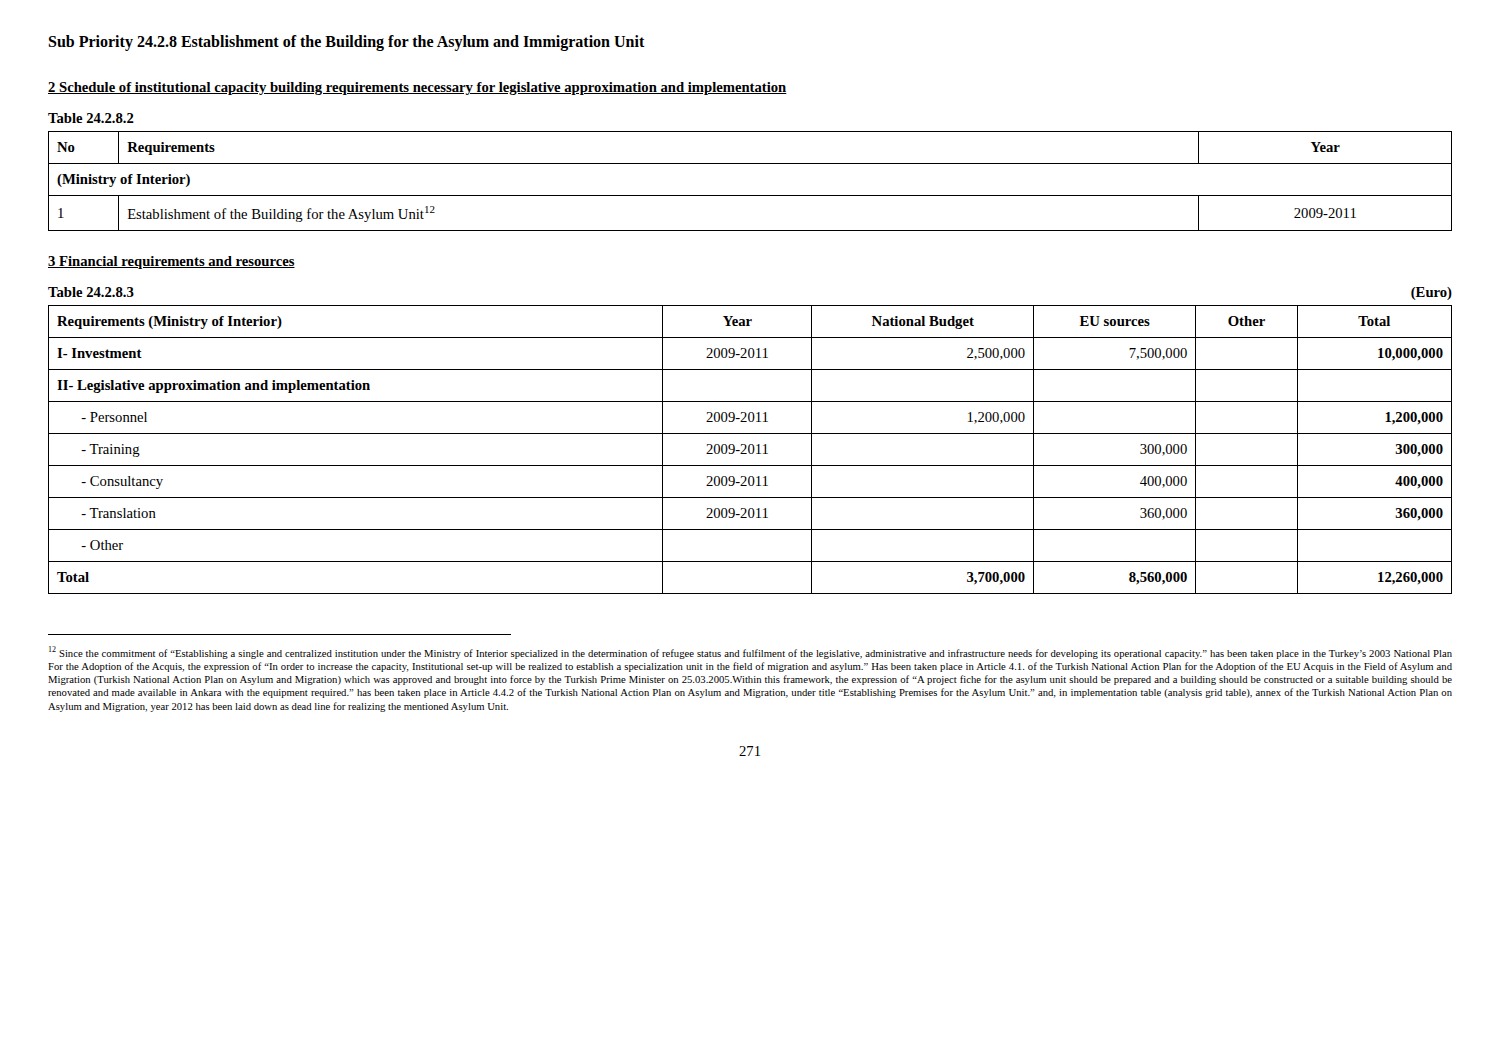Sub Priority 24.2.8 Establishment of the Building for the Asylum and Immigration Unit
2 Schedule of institutional capacity building requirements necessary for legislative approximation and implementation
Table 24.2.8.2
| No | Requirements | Year |
| --- | --- | --- |
| (Ministry of Interior) |
| 1 | Establishment of the Building for the Asylum Unit 12 | 2009-2011 |
3 Financial requirements and resources
Table 24.2.8.3 (Euro)
| Requirements (Ministry of Interior) | Year | National Budget | EU sources | Other | Total |
| --- | --- | --- | --- | --- | --- |
| I- Investment | 2009-2011 | 2,500,000 | 7,500,000 | | 10,000,000 |
| II- Legislative approximation and implementation | | | | | |
| - Personnel | 2009-2011 | 1,200,000 | | | 1,200,000 |
| - Training | 2009-2011 | | 300,000 | | 300,000 |
| - Consultancy | 2009-2011 | | 400,000 | | 400,000 |
| - Translation | 2009-2011 | | 360,000 | | 360,000 |
| - Other | | | | | |
| Total | | 3,700,000 | 8,560,000 | | 12,260,000 |
12 Since the commitment of “Establishing a single and centralized institution under the Ministry of Interior specialized in the determination of refugee status and fulfilment of the legislative, administrative and infrastructure needs for developing its operational capacity.” has been taken place in the Turkey’s 2003 National Plan For the Adoption of the Acquis, the expression of “In order to increase the capacity, Institutional set-up will be realized to establish a specialization unit in the field of migration and asylum.” Has been taken place in Article 4.1. of the Turkish National Action Plan for the Adoption of the EU Acquis in the Field of Asylum and Migration (Turkish National Action Plan on Asylum and Migration) which was approved and brought into force by the Turkish Prime Minister on 25.03.2005.Within this framework, the expression of “A project fiche for the asylum unit should be prepared and a building should be constructed or a suitable building should be renovated and made available in Ankara with the equipment required.” has been taken place in Article 4.4.2 of the Turkish National Action Plan on Asylum and Migration, under title “Establishing Premises for the Asylum Unit.” and, in implementation table (analysis grid table), annex of the Turkish National Action Plan on Asylum and Migration, year 2012 has been laid down as dead line for realizing the mentioned Asylum Unit.
271